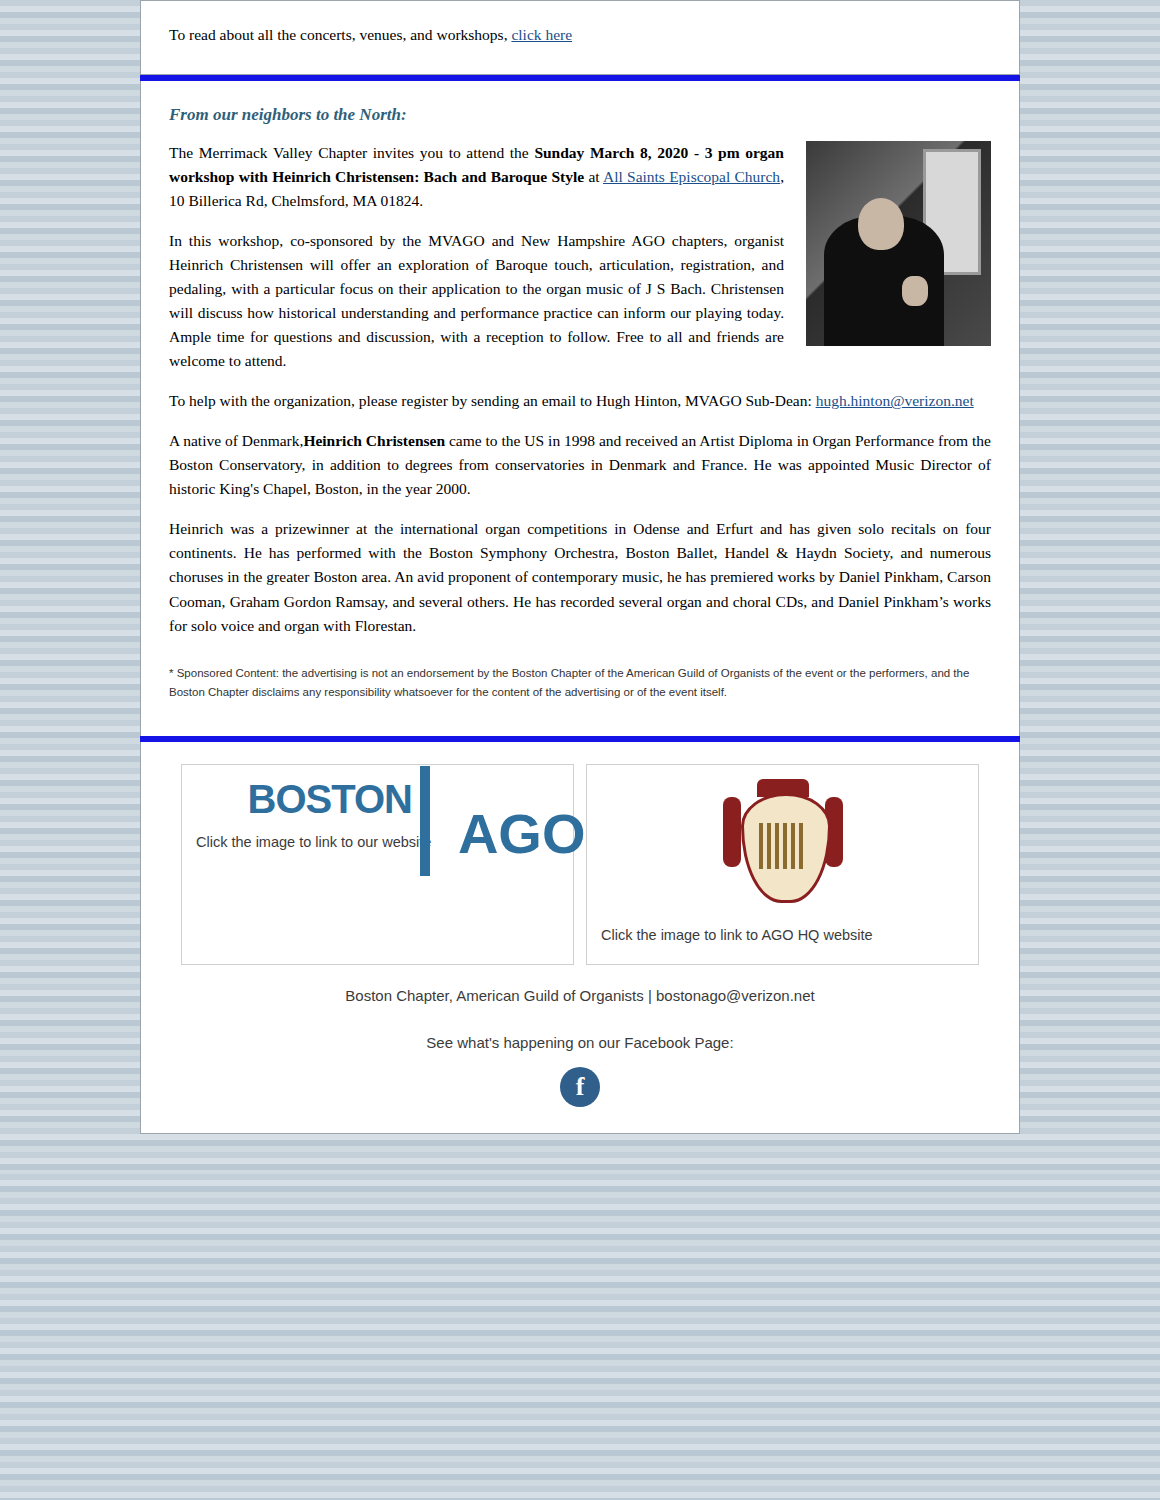To read about all the concerts, venues, and workshops, click here
From our neighbors to the North:
The Merrimack Valley Chapter invites you to attend the Sunday March 8, 2020 - 3 pm organ workshop with Heinrich Christensen: Bach and Baroque Style at All Saints Episcopal Church, 10 Billerica Rd, Chelmsford, MA 01824.
In this workshop, co-sponsored by the MVAGO and New Hampshire AGO chapters, organist Heinrich Christensen will offer an exploration of Baroque touch, articulation, registration, and pedaling, with a particular focus on their application to the organ music of J S Bach. Christensen will discuss how historical understanding and performance practice can inform our playing today. Ample time for questions and discussion, with a reception to follow. Free to all and friends are welcome to attend.
To help with the organization, please register by sending an email to Hugh Hinton, MVAGO Sub-Dean: hugh.hinton@verizon.net
A native of Denmark,Heinrich Christensen came to the US in 1998 and received an Artist Diploma in Organ Performance from the Boston Conservatory, in addition to degrees from conservatories in Denmark and France. He was appointed Music Director of historic King's Chapel, Boston, in the year 2000.
Heinrich was a prizewinner at the international organ competitions in Odense and Erfurt and has given solo recitals on four continents. He has performed with the Boston Symphony Orchestra, Boston Ballet, Handel & Haydn Society, and numerous choruses in the greater Boston area. An avid proponent of contemporary music, he has premiered works by Daniel Pinkham, Carson Cooman, Graham Gordon Ramsay, and several others. He has recorded several organ and choral CDs, and Daniel Pinkham’s works for solo voice and organ with Florestan.
* Sponsored Content: the advertising is not an endorsement by the Boston Chapter of the American Guild of Organists of the event or the performers, and the Boston Chapter disclaims any responsibility whatsoever for the content of the advertising or of the event itself.
| BOSTON AGO Click the image to link to our website | Click the image to link to AGO HQ website |
Boston Chapter, American Guild of Organists | bostonago@verizon.net
See what's happening on our Facebook Page: f